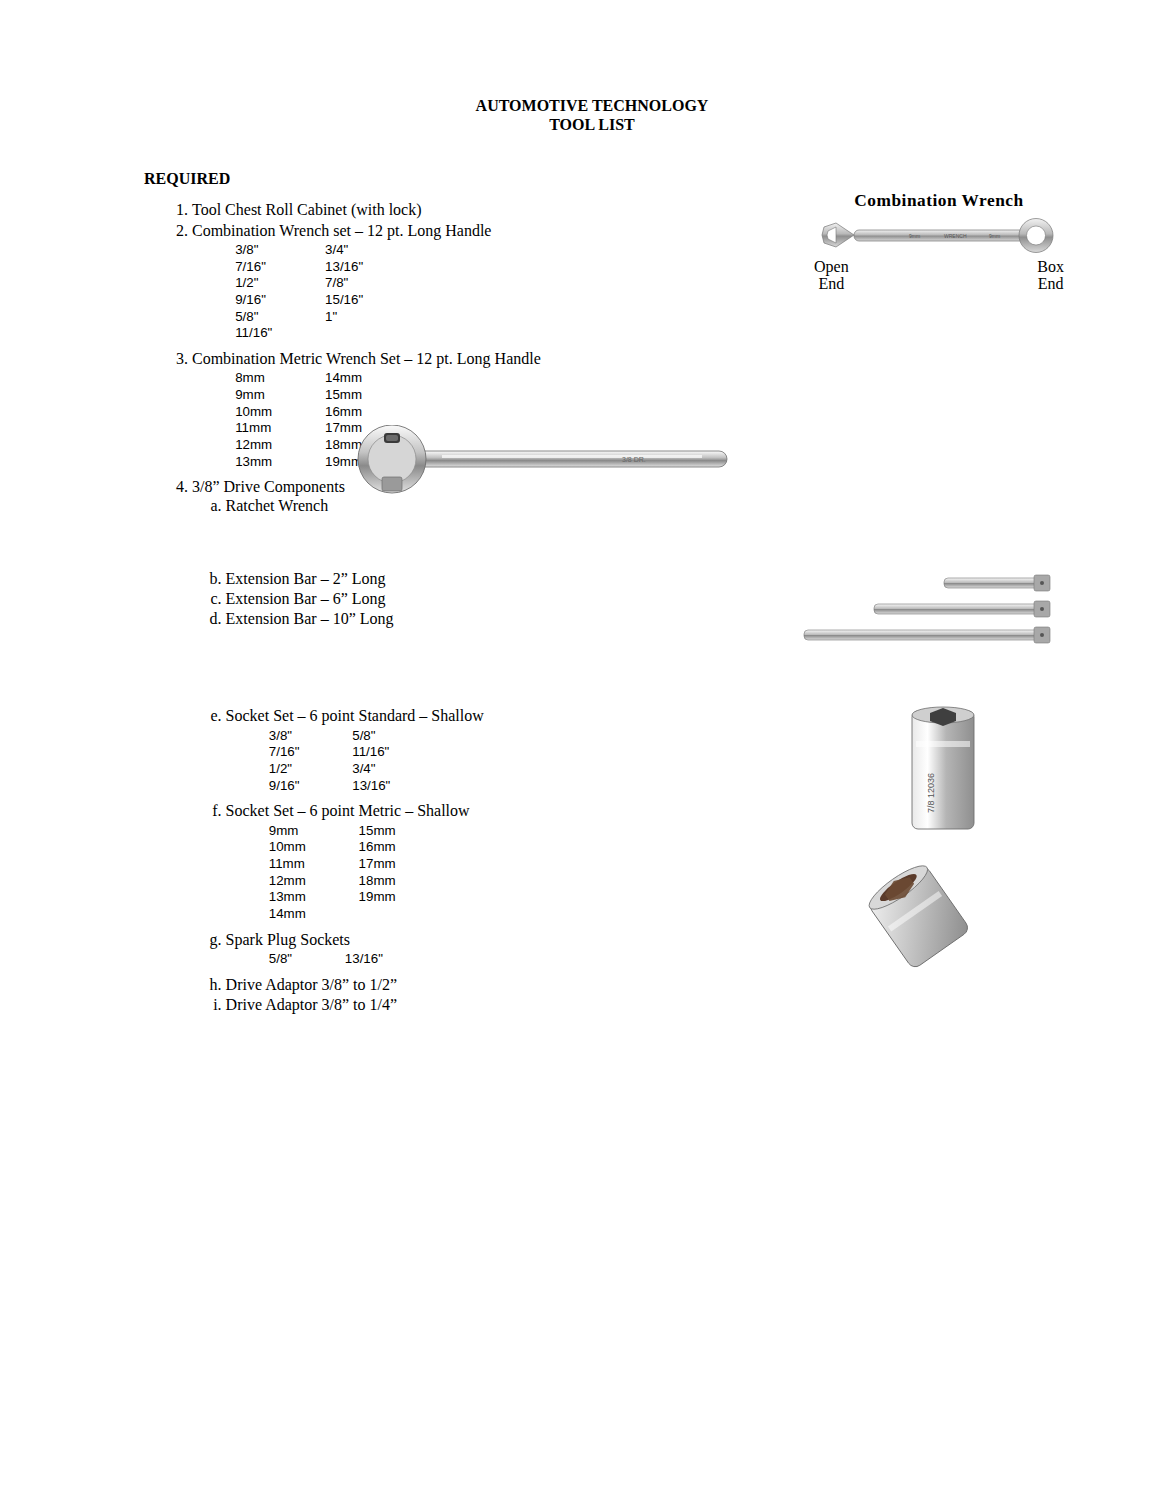AUTOMOTIVE TECHNOLOGY
TOOL LIST
REQUIRED
Tool Chest Roll Cabinet (with lock)
Combination Wrench set – 12 pt. Long Handle
| 3/8" | 3/4" |
| 7/16" | 13/16" |
| 1/2" | 7/8" |
| 9/16" | 15/16" |
| 5/8" | 1" |
| 11/16" | |
Combination Wrench
9mm WRENCH 9mm
Open
End
Box
End
Combination Metric Wrench Set – 12 pt. Long Handle
| 8mm | 14mm |
| 9mm | 15mm |
| 10mm | 16mm |
| 11mm | 17mm |
| 12mm | 18mm |
| 13mm | 19mm |
3/8 DR.
3/8” Drive Components
Ratchet Wrench
Extension Bar – 2” Long
Extension Bar – 6” Long
Extension Bar – 10” Long
Socket Set – 6 point Standard – Shallow
| 3/8" | 5/8" |
| 7/16" | 11/16" |
| 1/2" | 3/4" |
| 9/16" | 13/16" |
Socket Set – 6 point Metric – Shallow
| 9mm | 15mm |
| 10mm | 16mm |
| 11mm | 17mm |
| 12mm | 18mm |
| 13mm | 19mm |
| 14mm | |
Spark Plug Sockets
| 5/8" | 13/16" |
Drive Adaptor 3/8” to 1/2”
Drive Adaptor 3/8” to 1/4”
7/8 12036